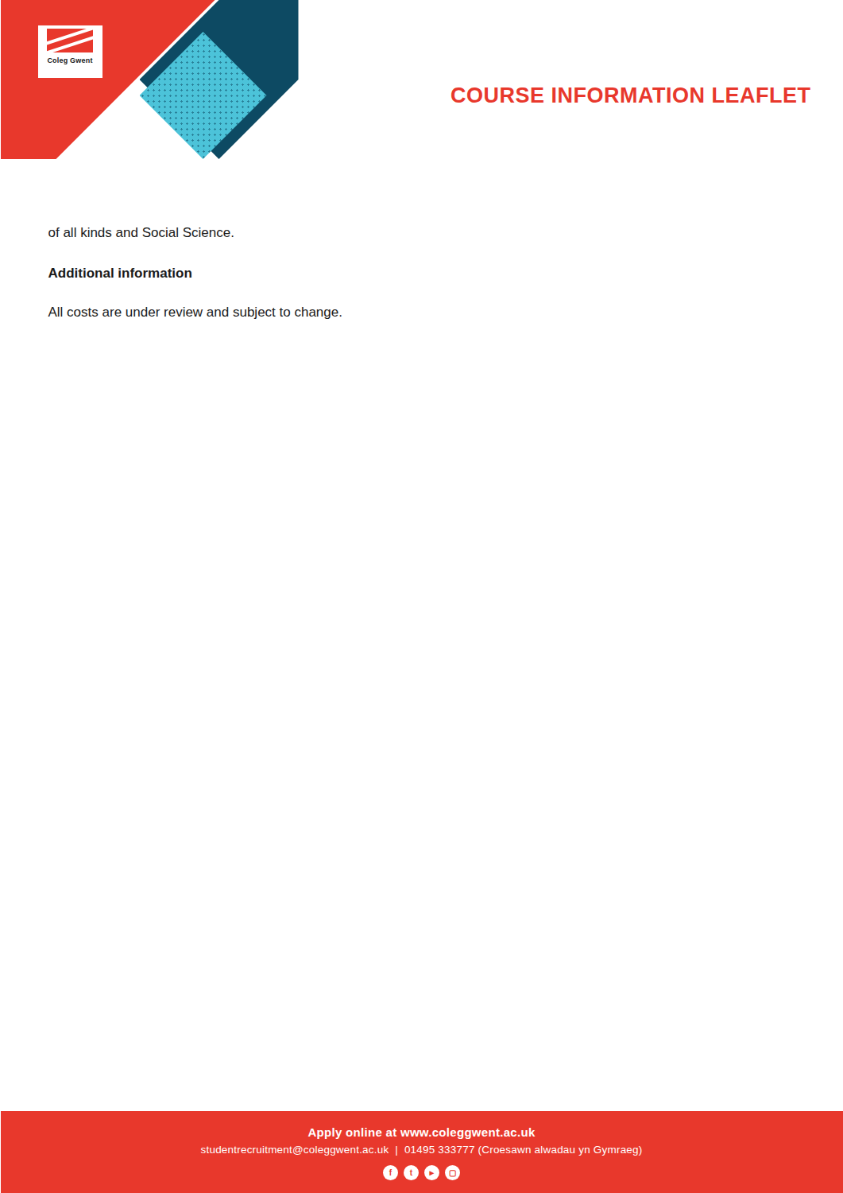Coleg Gwent
Course Information Leaflet
of all kinds and Social Science.
Additional information
All costs are under review and subject to change.
Apply online at www.coleggwent.ac.uk
studentrecruitment@coleggwent.ac.uk | 01495 333777 (Croesawn alwadau yn Gymraeg)
f t ► ▢